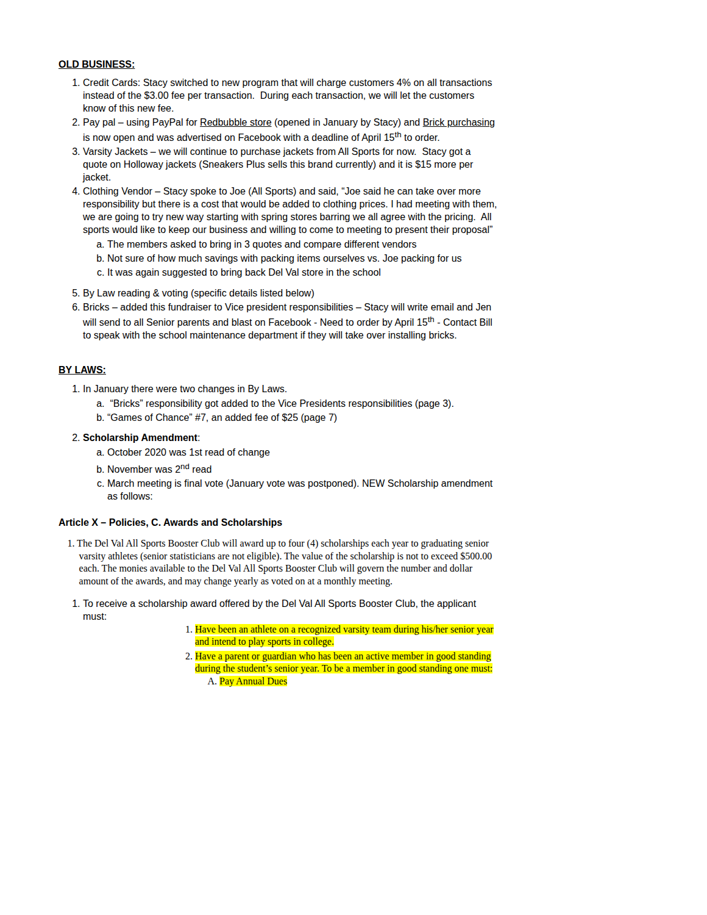OLD BUSINESS:
Credit Cards: Stacy switched to new program that will charge customers 4% on all transactions instead of the $3.00 fee per transaction. During each transaction, we will let the customers know of this new fee.
Pay pal – using PayPal for Redbubble store (opened in January by Stacy) and Brick purchasing is now open and was advertised on Facebook with a deadline of April 15th to order.
Varsity Jackets – we will continue to purchase jackets from All Sports for now. Stacy got a quote on Holloway jackets (Sneakers Plus sells this brand currently) and it is $15 more per jacket.
Clothing Vendor – Stacy spoke to Joe (All Sports) and said, “Joe said he can take over more responsibility but there is a cost that would be added to clothing prices. I had meeting with them, we are going to try new way starting with spring stores barring we all agree with the pricing. All sports would like to keep our business and willing to come to meeting to present their proposal”
The members asked to bring in 3 quotes and compare different vendors
Not sure of how much savings with packing items ourselves vs. Joe packing for us
It was again suggested to bring back Del Val store in the school
By Law reading & voting (specific details listed below)
Bricks – added this fundraiser to Vice president responsibilities – Stacy will write email and Jen will send to all Senior parents and blast on Facebook - Need to order by April 15th - Contact Bill to speak with the school maintenance department if they will take over installing bricks.
BY LAWS:
In January there were two changes in By Laws.
“Bricks” responsibility got added to the Vice Presidents responsibilities (page 3).
“Games of Chance” #7, an added fee of $25 (page 7)
Scholarship Amendment:
October 2020 was 1st read of change
November was 2nd read
March meeting is final vote (January vote was postponed). NEW Scholarship amendment as follows:
Article X – Policies, C. Awards and Scholarships
1. The Del Val All Sports Booster Club will award up to four (4) scholarships each year to graduating senior varsity athletes (senior statisticians are not eligible). The value of the scholarship is not to exceed $500.00 each. The monies available to the Del Val All Sports Booster Club will govern the number and dollar amount of the awards, and may change yearly as voted on at a monthly meeting.
To receive a scholarship award offered by the Del Val All Sports Booster Club, the applicant must:
Have been an athlete on a recognized varsity team during his/her senior year and intend to play sports in college.
Have a parent or guardian who has been an active member in good standing during the student’s senior year. To be a member in good standing one must:
Pay Annual Dues